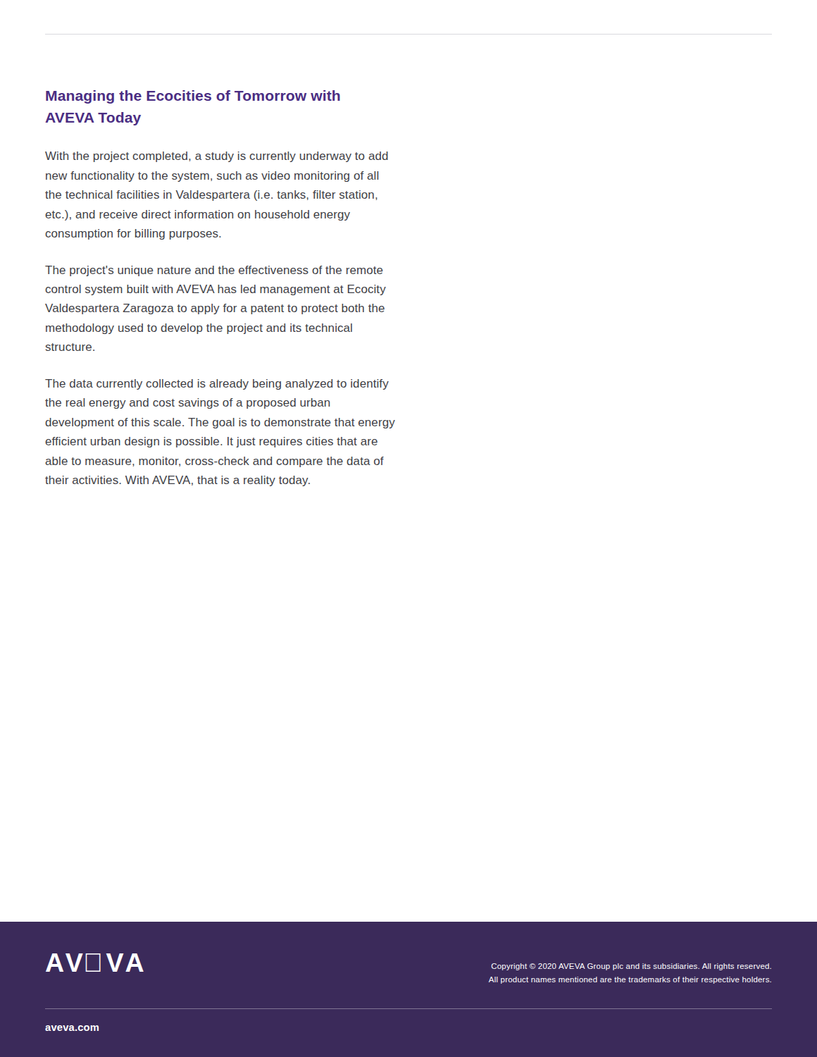Managing the Ecocities of Tomorrow with
AVEVA Today
With the project completed, a study is currently underway to add new functionality to the system, such as video monitoring of all the technical facilities in Valdespartera (i.e. tanks, filter station, etc.), and receive direct information on household energy consumption for billing purposes.
The project's unique nature and the effectiveness of the remote control system built with AVEVA has led management at Ecocity Valdespartera Zaragoza to apply for a patent to protect both the methodology used to develop the project and its technical structure.
The data currently collected is already being analyzed to identify the real energy and cost savings of a proposed urban development of this scale. The goal is to demonstrate that energy efficient urban design is possible. It just requires cities that are able to measure, monitor, cross-check and compare the data of their activities. With AVEVA, that is a reality today.
AV⃞VA
Copyright © 2020 AVEVA Group plc and its subsidiaries. All rights reserved.
All product names mentioned are the trademarks of their respective holders.
aveva.com